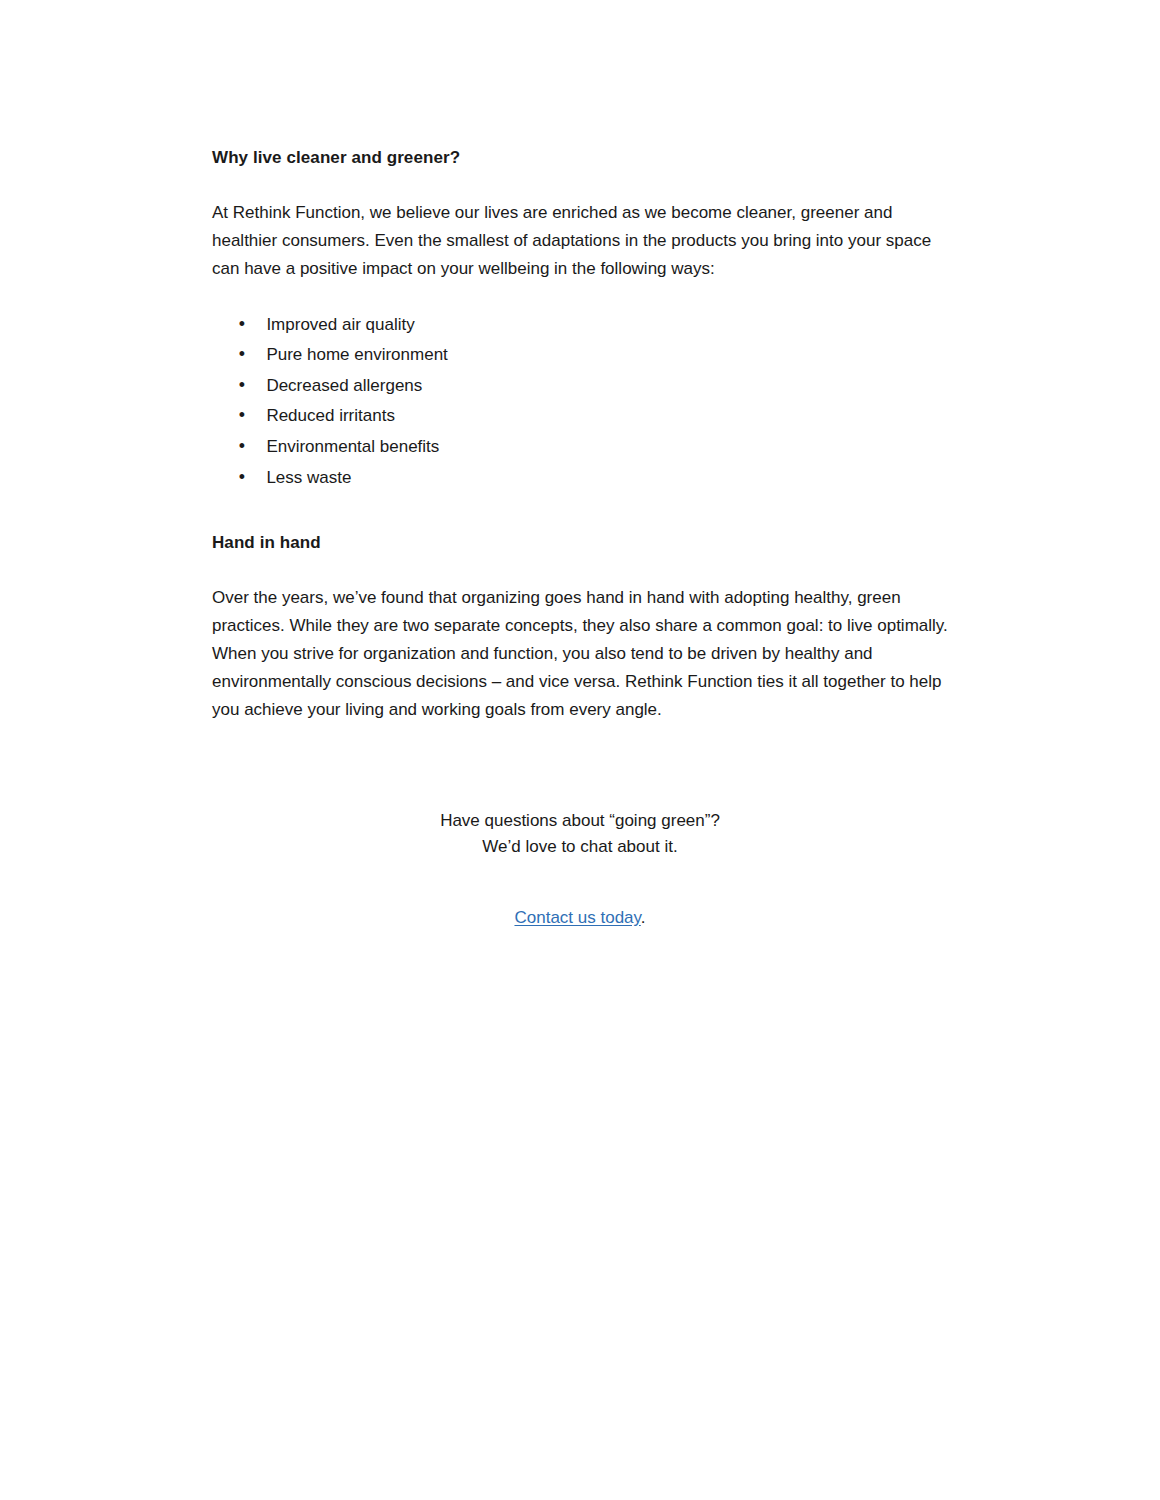Why live cleaner and greener?
At Rethink Function, we believe our lives are enriched as we become cleaner, greener and healthier consumers. Even the smallest of adaptations in the products you bring into your space can have a positive impact on your wellbeing in the following ways:
Improved air quality
Pure home environment
Decreased allergens
Reduced irritants
Environmental benefits
Less waste
Hand in hand
Over the years, we’ve found that organizing goes hand in hand with adopting healthy, green practices. While they are two separate concepts, they also share a common goal: to live optimally. When you strive for organization and function, you also tend to be driven by healthy and environmentally conscious decisions – and vice versa. Rethink Function ties it all together to help you achieve your living and working goals from every angle.
Have questions about “going green”?
We’d love to chat about it.
Contact us today.